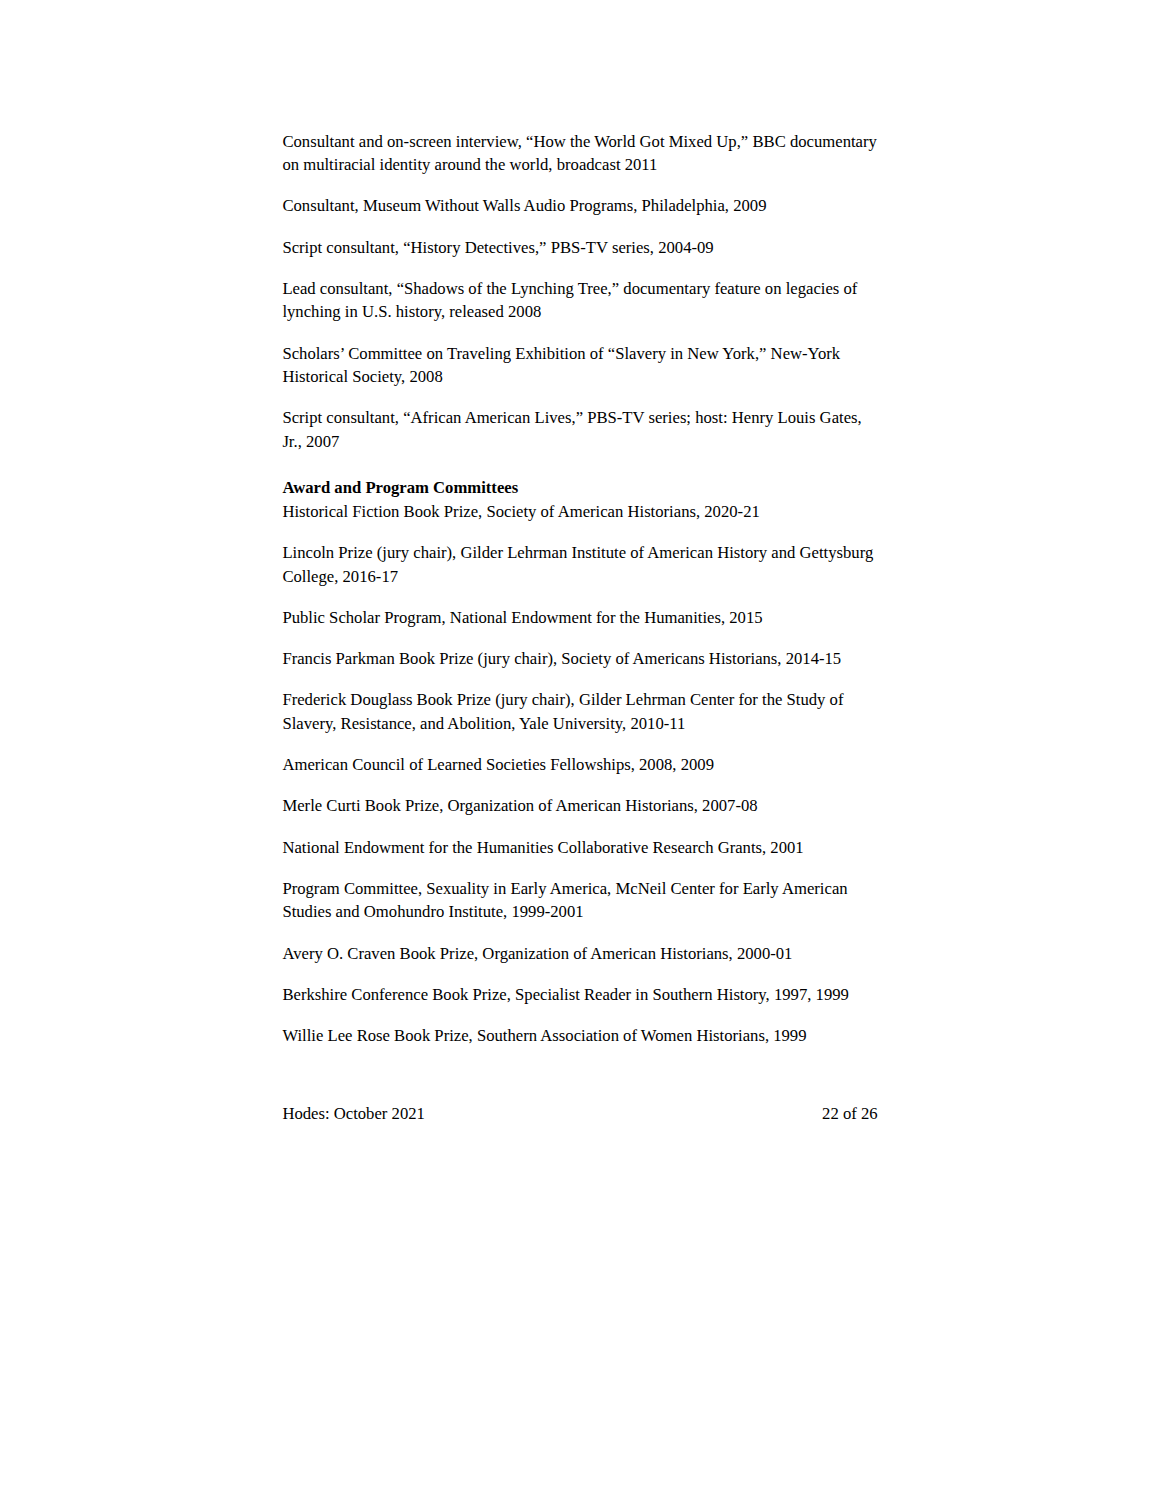Consultant and on-screen interview, “How the World Got Mixed Up,” BBC documentary on multiracial identity around the world, broadcast 2011
Consultant, Museum Without Walls Audio Programs, Philadelphia, 2009
Script consultant, “History Detectives,” PBS-TV series, 2004-09
Lead consultant, “Shadows of the Lynching Tree,” documentary feature on legacies of lynching in U.S. history, released 2008
Scholars’ Committee on Traveling Exhibition of “Slavery in New York,” New-York Historical Society, 2008
Script consultant, “African American Lives,” PBS-TV series; host: Henry Louis Gates, Jr., 2007
Award and Program Committees
Historical Fiction Book Prize, Society of American Historians, 2020-21
Lincoln Prize (jury chair), Gilder Lehrman Institute of American History and Gettysburg College, 2016-17
Public Scholar Program, National Endowment for the Humanities, 2015
Francis Parkman Book Prize (jury chair), Society of Americans Historians, 2014-15
Frederick Douglass Book Prize (jury chair), Gilder Lehrman Center for the Study of Slavery, Resistance, and Abolition, Yale University, 2010-11
American Council of Learned Societies Fellowships, 2008, 2009
Merle Curti Book Prize, Organization of American Historians, 2007-08
National Endowment for the Humanities Collaborative Research Grants, 2001
Program Committee, Sexuality in Early America, McNeil Center for Early American Studies and Omohundro Institute, 1999-2001
Avery O. Craven Book Prize, Organization of American Historians, 2000-01
Berkshire Conference Book Prize, Specialist Reader in Southern History, 1997, 1999
Willie Lee Rose Book Prize, Southern Association of Women Historians, 1999
Hodes: October 2021
22 of 26